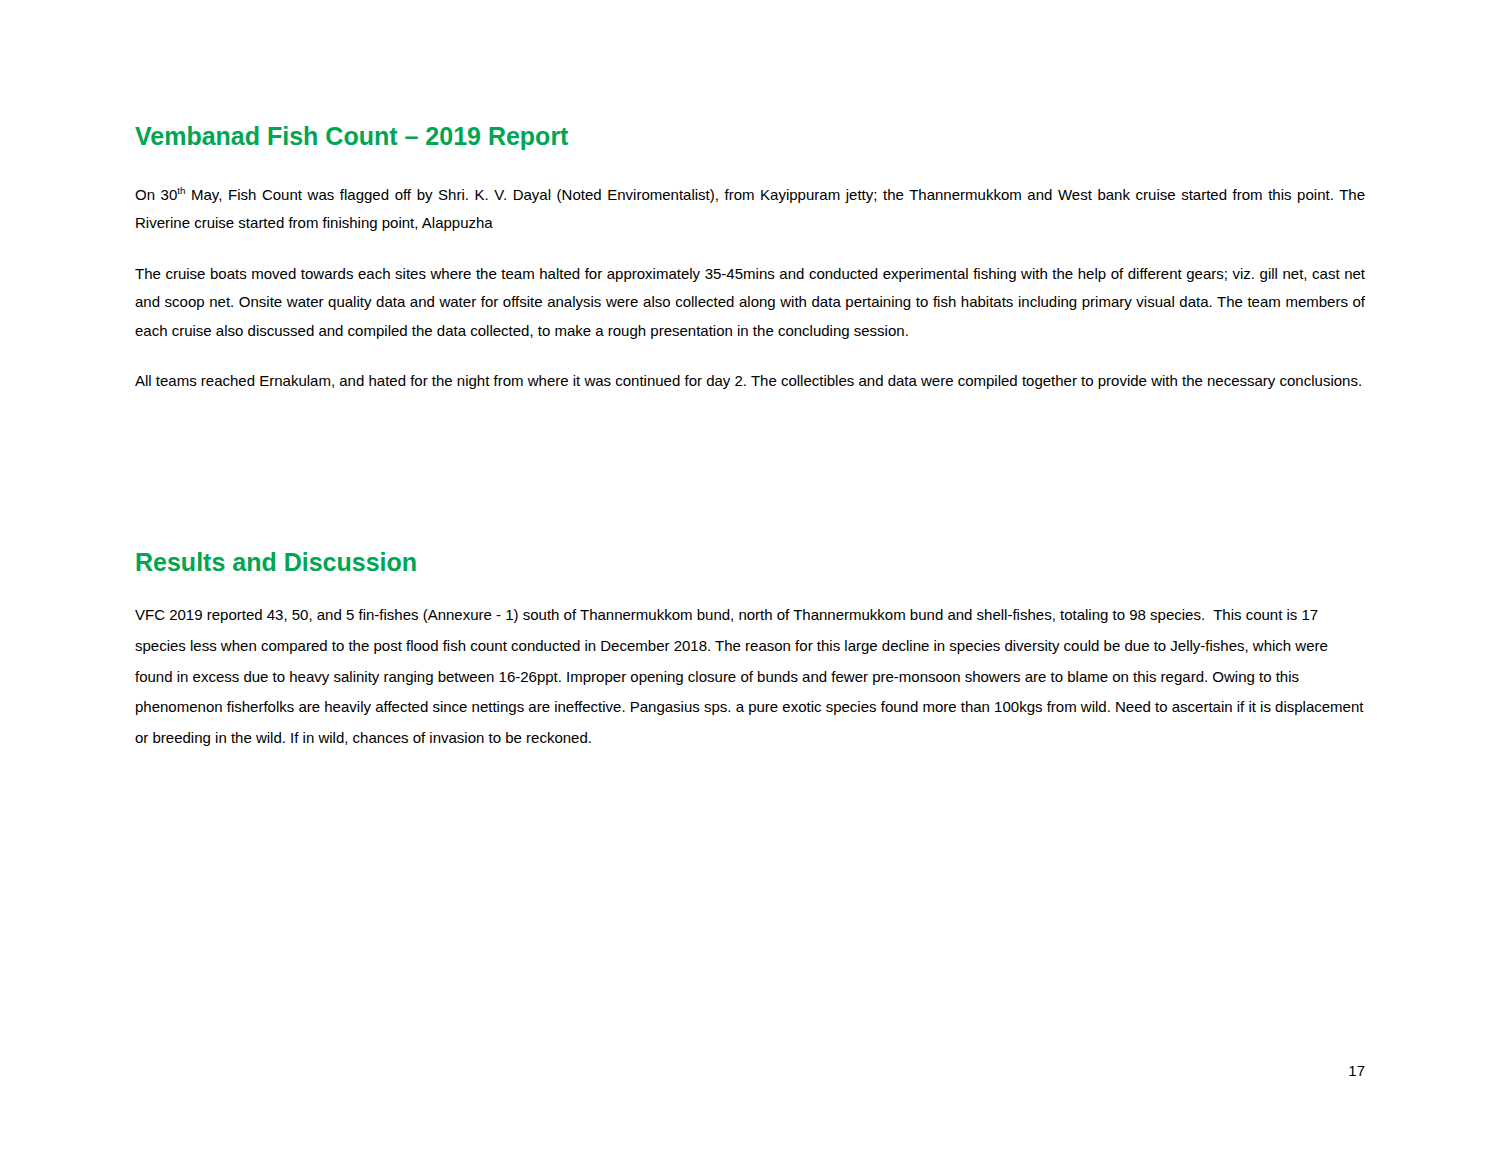Vembanad Fish Count – 2019 Report
On 30th May, Fish Count was flagged off by Shri. K. V. Dayal (Noted Enviromentalist), from Kayippuram jetty; the Thannermukkom and West bank cruise started from this point. The Riverine cruise started from finishing point, Alappuzha
The cruise boats moved towards each sites where the team halted for approximately 35-45mins and conducted experimental fishing with the help of different gears; viz. gill net, cast net and scoop net. Onsite water quality data and water for offsite analysis were also collected along with data pertaining to fish habitats including primary visual data. The team members of each cruise also discussed and compiled the data collected, to make a rough presentation in the concluding session.
All teams reached Ernakulam, and hated for the night from where it was continued for day 2. The collectibles and data were compiled together to provide with the necessary conclusions.
Results and Discussion
VFC 2019 reported 43, 50, and 5 fin-fishes (Annexure - 1) south of Thannermukkom bund, north of Thannermukkom bund and shell-fishes, totaling to 98 species. This count is 17 species less when compared to the post flood fish count conducted in December 2018. The reason for this large decline in species diversity could be due to Jelly-fishes, which were found in excess due to heavy salinity ranging between 16-26ppt. Improper opening closure of bunds and fewer pre-monsoon showers are to blame on this regard. Owing to this phenomenon fisherfolks are heavily affected since nettings are ineffective. Pangasius sps. a pure exotic species found more than 100kgs from wild. Need to ascertain if it is displacement or breeding in the wild. If in wild, chances of invasion to be reckoned.
17